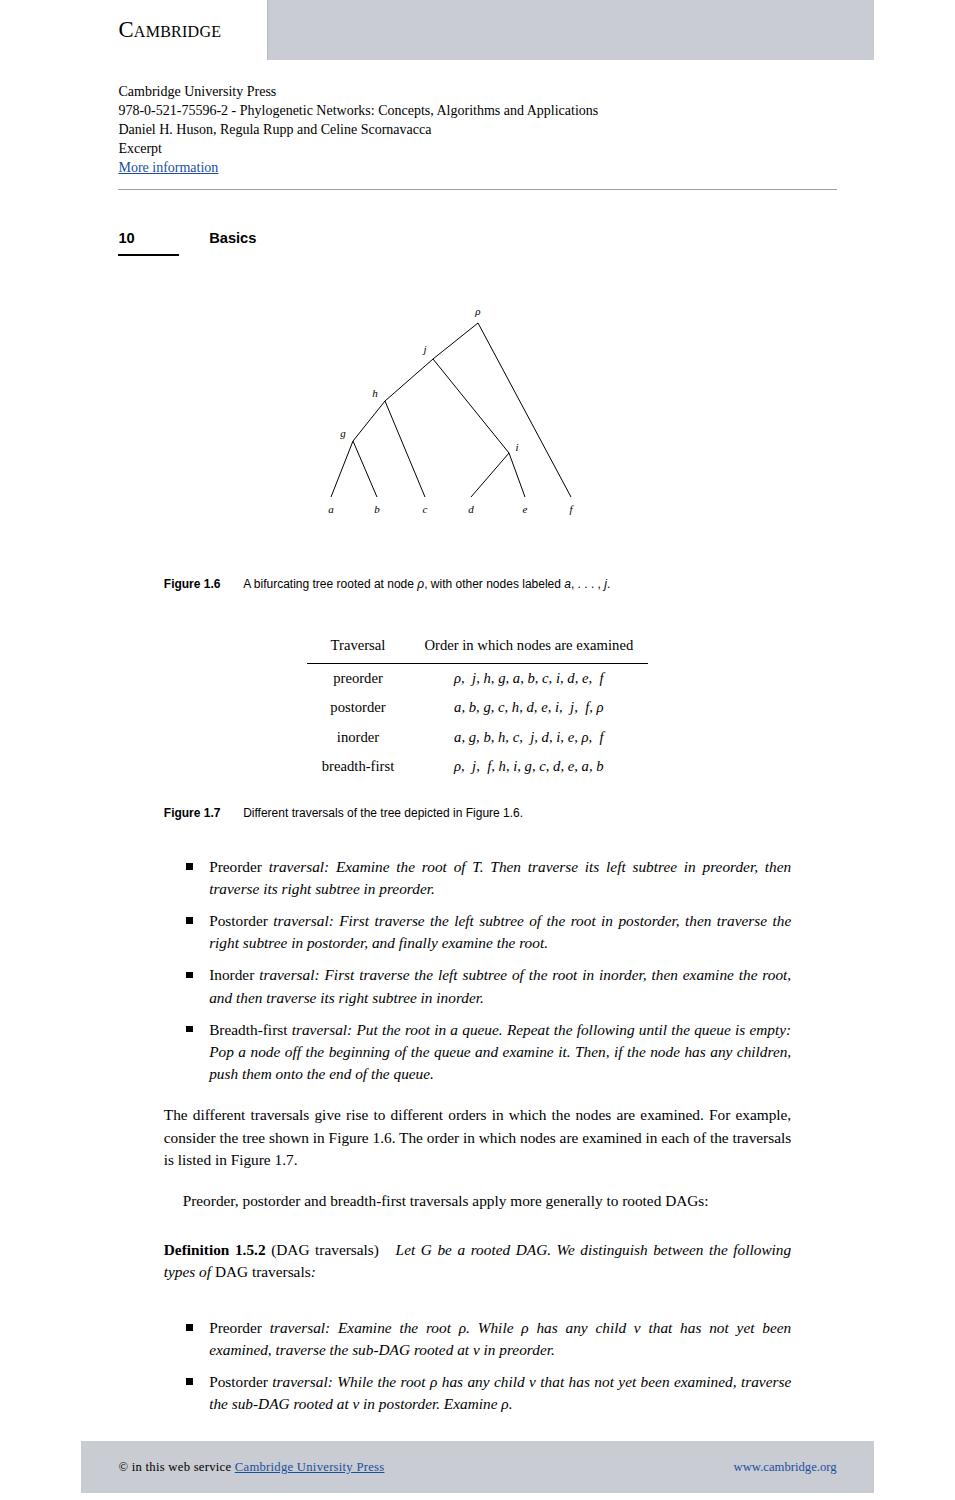Cambridge
Cambridge University Press
978-0-521-75596-2 - Phylogenetic Networks: Concepts, Algorithms and Applications
Daniel H. Huson, Regula Rupp and Celine Scornavacca
Excerpt
More information
10
Basics
ρ j h g i a b c d e f
Figure 1.6
A bifurcating tree rooted at node ρ, with other nodes labeled a, . . . , j.
| Traversal | Order in which nodes are examined |
| --- | --- |
| preorder | ρ, j, h, g, a, b, c, i, d, e, f |
| postorder | a, b, g, c, h, d, e, i, j, f, ρ |
| inorder | a, g, b, h, c, j, d, i, e, ρ, f |
| breadth-first | ρ, j, f, h, i, g, c, d, e, a, b |
Figure 1.7
Different traversals of the tree depicted in Figure 1.6.
Preorder traversal: Examine the root of T. Then traverse its left subtree in preorder, then traverse its right subtree in preorder.
Postorder traversal: First traverse the left subtree of the root in postorder, then traverse the right subtree in postorder, and finally examine the root.
Inorder traversal: First traverse the left subtree of the root in inorder, then examine the root, and then traverse its right subtree in inorder.
Breadth-first traversal: Put the root in a queue. Repeat the following until the queue is empty: Pop a node off the beginning of the queue and examine it. Then, if the node has any children, push them onto the end of the queue.
The different traversals give rise to different orders in which the nodes are examined. For example, consider the tree shown in Figure 1.6. The order in which nodes are examined in each of the traversals is listed in Figure 1.7.
Preorder, postorder and breadth-first traversals apply more generally to rooted DAGs:
Definition 1.5.2 (DAG traversals) Let G be a rooted DAG. We distinguish between the following types of DAG traversals:
Preorder traversal: Examine the root ρ. While ρ has any child v that has not yet been examined, traverse the sub-DAG rooted at v in preorder.
Postorder traversal: While the root ρ has any child v that has not yet been examined, traverse the sub-DAG rooted at v in postorder. Examine ρ.
© in this web service Cambridge University Press
www.cambridge.org